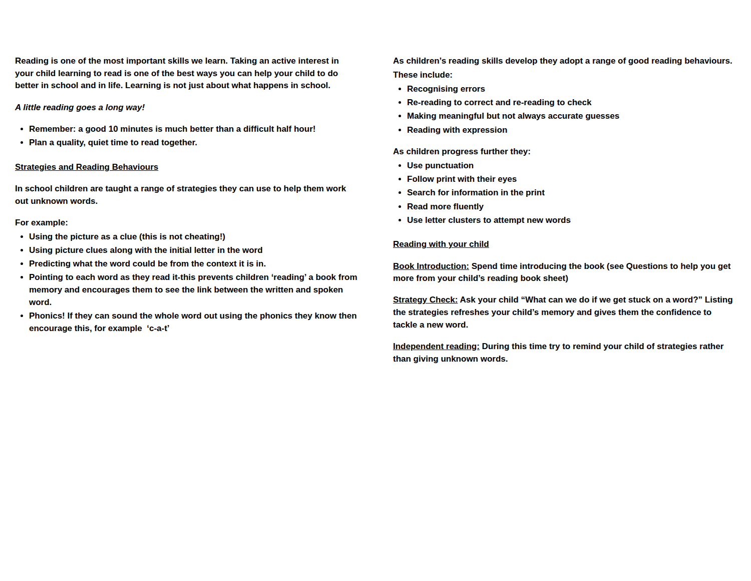Reading is one of the most important skills we learn. Taking an active interest in your child learning to read is one of the best ways you can help your child to do better in school and in life. Learning is not just about what happens in school.
A little reading goes a long way!
Remember: a good 10 minutes is much better than a difficult half hour!
Plan a quality, quiet time to read together.
Strategies and Reading Behaviours
In school children are taught a range of strategies they can use to help them work out unknown words.
For example:
Using the picture as a clue (this is not cheating!)
Using picture clues along with the initial letter in the word
Predicting what the word could be from the context it is in.
Pointing to each word as they read it-this prevents children ‘reading’ a book from memory and encourages them to see the link between the written and spoken word.
Phonics! If they can sound the whole word out using the phonics they know then encourage this, for example ‘c-a-t’
As children’s reading skills develop they adopt a range of good reading behaviours.
These include:
Recognising errors
Re-reading to correct and re-reading to check
Making meaningful but not always accurate guesses
Reading with expression
As children progress further they:
Use punctuation
Follow print with their eyes
Search for information in the print
Read more fluently
Use letter clusters to attempt new words
Reading with your child
Book Introduction: Spend time introducing the book (see Questions to help you get more from your child’s reading book sheet)
Strategy Check: Ask your child “What can we do if we get stuck on a word?” Listing the strategies refreshes your child’s memory and gives them the confidence to tackle a new word.
Independent reading: During this time try to remind your child of strategies rather than giving unknown words.